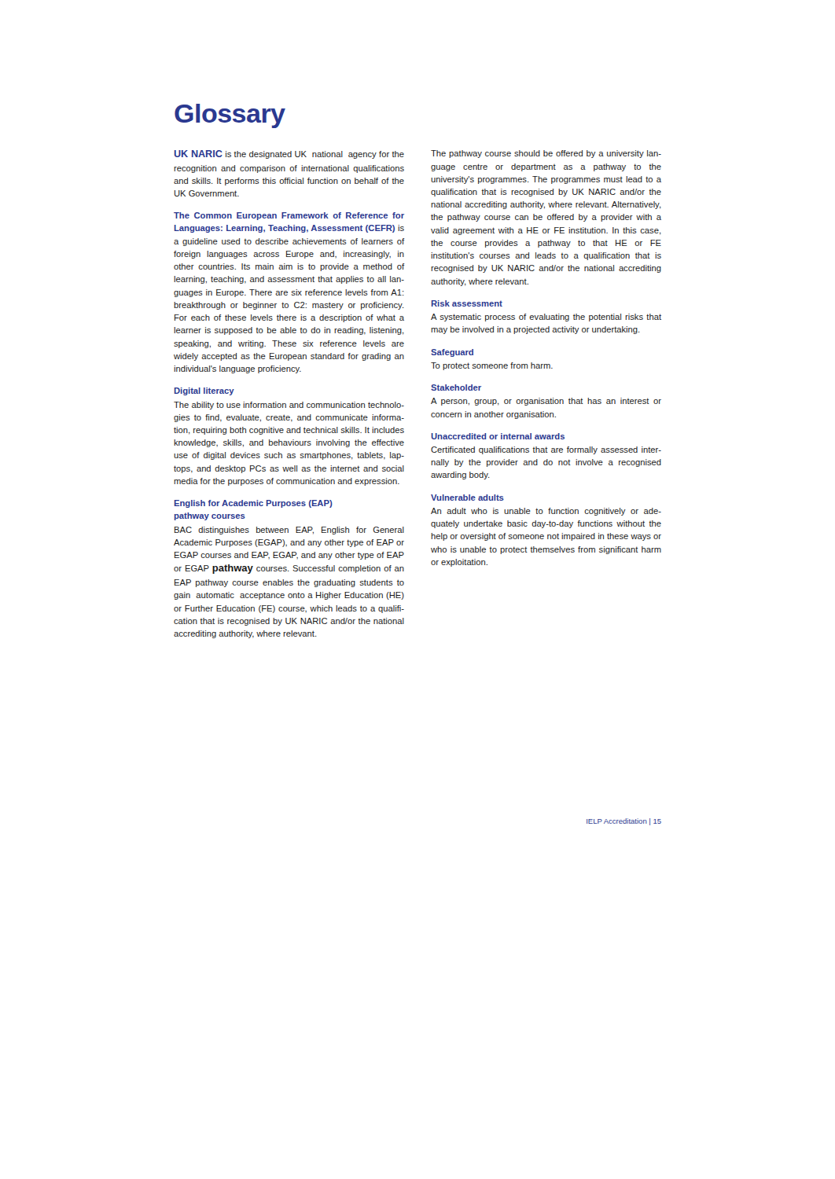Glossary
UK NARIC is the designated UK national agency for the recognition and comparison of international qualifications and skills. It performs this official function on behalf of the UK Government.
The Common European Framework of Reference for Languages: Learning, Teaching, Assessment (CEFR) is a guideline used to describe achievements of learners of foreign languages across Europe and, increasingly, in other countries. Its main aim is to provide a method of learning, teaching, and assessment that applies to all languages in Europe. There are six reference levels from A1: breakthrough or beginner to C2: mastery or proficiency. For each of these levels there is a description of what a learner is supposed to be able to do in reading, listening, speaking, and writing. These six reference levels are widely accepted as the European standard for grading an individual's language proficiency.
Digital literacy
The ability to use information and communication technologies to find, evaluate, create, and communicate information, requiring both cognitive and technical skills. It includes knowledge, skills, and behaviours involving the effective use of digital devices such as smartphones, tablets, laptops, and desktop PCs as well as the internet and social media for the purposes of communication and expression.
English for Academic Purposes (EAP)
pathway courses
BAC distinguishes between EAP, English for General Academic Purposes (EGAP), and any other type of EAP or EGAP courses and EAP, EGAP, and any other type of EAP or EGAP pathway courses. Successful completion of an EAP pathway course enables the graduating students to gain automatic acceptance onto a Higher Education (HE) or Further Education (FE) course, which leads to a qualification that is recognised by UK NARIC and/or the national accrediting authority, where relevant.
The pathway course should be offered by a university language centre or department as a pathway to the university's programmes. The programmes must lead to a qualification that is recognised by UK NARIC and/or the national accrediting authority, where relevant. Alternatively, the pathway course can be offered by a provider with a valid agreement with a HE or FE institution. In this case, the course provides a pathway to that HE or FE institution's courses and leads to a qualification that is recognised by UK NARIC and/or the national accrediting authority, where relevant.
Risk assessment
A systematic process of evaluating the potential risks that may be involved in a projected activity or undertaking.
Safeguard
To protect someone from harm.
Stakeholder
A person, group, or organisation that has an interest or concern in another organisation.
Unaccredited or internal awards
Certificated qualifications that are formally assessed internally by the provider and do not involve a recognised awarding body.
Vulnerable adults
An adult who is unable to function cognitively or adequately undertake basic day-to-day functions without the help or oversight of someone not impaired in these ways or who is unable to protect themselves from significant harm or exploitation.
IELP Accreditation | 15